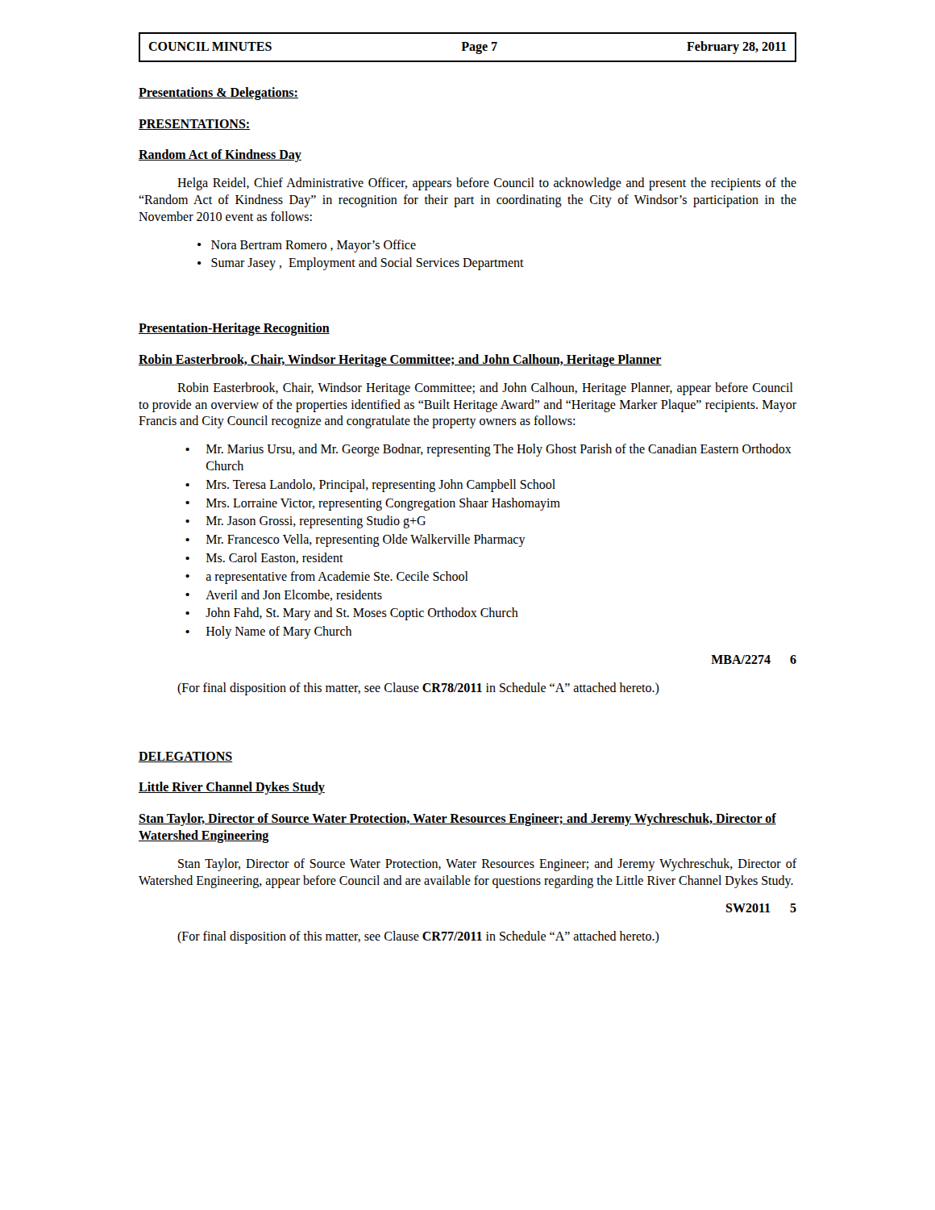Council Minutes Page 7 February 28, 2011
Presentations & Delegations:
PRESENTATIONS:
Random Act of Kindness Day
Helga Reidel, Chief Administrative Officer, appears before Council to acknowledge and present the recipients of the “Random Act of Kindness Day” in recognition for their part in coordinating the City of Windsor’s participation in the November 2010 event as follows:
Nora Bertram Romero , Mayor’s Office
Sumar Jasey , Employment and Social Services Department
Presentation-Heritage Recognition
Robin Easterbrook, Chair, Windsor Heritage Committee; and John Calhoun, Heritage Planner
Robin Easterbrook, Chair, Windsor Heritage Committee; and John Calhoun, Heritage Planner, appear before Council to provide an overview of the properties identified as “Built Heritage Award” and “Heritage Marker Plaque” recipients. Mayor Francis and City Council recognize and congratulate the property owners as follows:
Mr. Marius Ursu, and Mr. George Bodnar, representing The Holy Ghost Parish of the Canadian Eastern Orthodox Church
Mrs. Teresa Landolo, Principal, representing John Campbell School
Mrs. Lorraine Victor, representing Congregation Shaar Hashomayim
Mr. Jason Grossi, representing Studio g+G
Mr. Francesco Vella, representing Olde Walkerville Pharmacy
Ms. Carol Easton, resident
a representative from Academie Ste. Cecile School
Averil and Jon Elcombe, residents
John Fahd, St. Mary and St. Moses Coptic Orthodox Church
Holy Name of Mary Church
MBA/22746
(For final disposition of this matter, see Clause CR78/2011 in Schedule “A” attached hereto.)
DELEGATIONS
Little River Channel Dykes Study
Stan Taylor, Director of Source Water Protection, Water Resources Engineer; and Jeremy Wychreschuk, Director of Watershed Engineering
Stan Taylor, Director of Source Water Protection, Water Resources Engineer; and Jeremy Wychreschuk, Director of Watershed Engineering, appear before Council and are available for questions regarding the Little River Channel Dykes Study.
SW20115
(For final disposition of this matter, see Clause CR77/2011 in Schedule “A” attached hereto.)